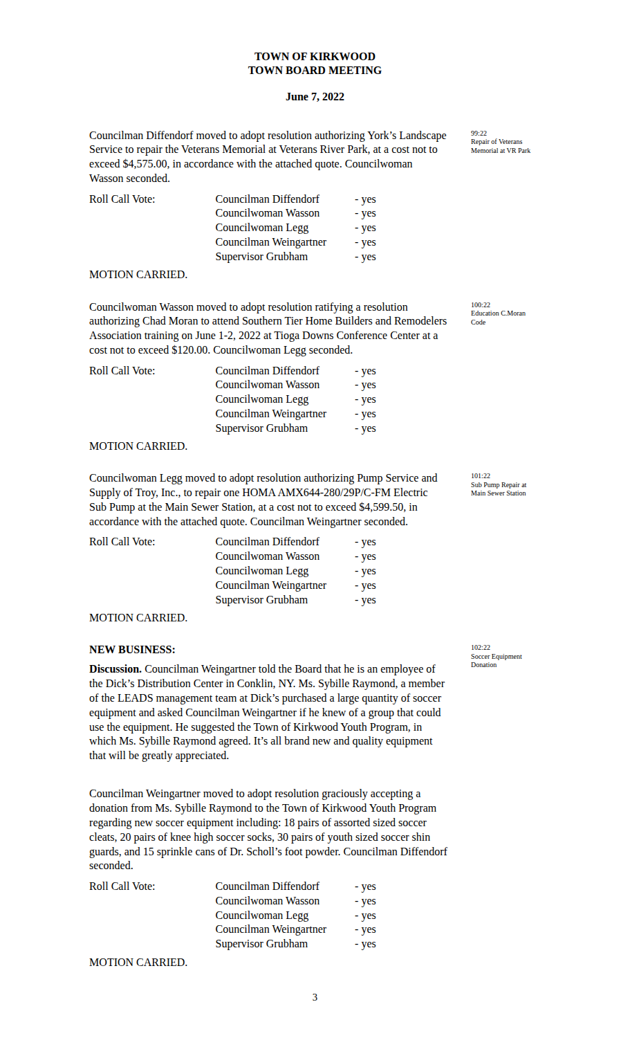Town of Kirkwood
Town Board Meeting
June 7, 2022
Councilman Diffendorf moved to adopt resolution authorizing York’s Landscape Service to repair the Veterans Memorial at Veterans River Park, at a cost not to exceed $4,575.00, in accordance with the attached quote. Councilwoman Wasson seconded.
Roll Call Vote: Councilman Diffendorf - yes
Councilwoman Wasson - yes
Councilwoman Legg - yes
Councilman Weingartner - yes
Supervisor Grubham - yes
Motion carried.
99:22
Repair of Veterans Memorial at VR Park
Councilwoman Wasson moved to adopt resolution ratifying a resolution authorizing Chad Moran to attend Southern Tier Home Builders and Remodelers Association training on June 1-2, 2022 at Tioga Downs Conference Center at a cost not to exceed $120.00. Councilwoman Legg seconded.
Roll Call Vote: Councilman Diffendorf - yes
Councilwoman Wasson - yes
Councilwoman Legg - yes
Councilman Weingartner - yes
Supervisor Grubham - yes
Motion carried.
100:22
Education C.Moran Code
Councilwoman Legg moved to adopt resolution authorizing Pump Service and Supply of Troy, Inc., to repair one HOMA AMX644-280/29P/C-FM Electric Sub Pump at the Main Sewer Station, at a cost not to exceed $4,599.50, in accordance with the attached quote. Councilman Weingartner seconded.
Roll Call Vote: Councilman Diffendorf - yes
Councilwoman Wasson - yes
Councilwoman Legg - yes
Councilman Weingartner - yes
Supervisor Grubham - yes
Motion carried.
101:22
Sub Pump Repair at Main Sewer Station
New Business:
Discussion. Councilman Weingartner told the Board that he is an employee of the Dick’s Distribution Center in Conklin, NY. Ms. Sybille Raymond, a member of the LEADS management team at Dick’s purchased a large quantity of soccer equipment and asked Councilman Weingartner if he knew of a group that could use the equipment. He suggested the Town of Kirkwood Youth Program, in which Ms. Sybille Raymond agreed. It’s all brand new and quality equipment that will be greatly appreciated.
102:22
Soccer Equipment Donation
Councilman Weingartner moved to adopt resolution graciously accepting a donation from Ms. Sybille Raymond to the Town of Kirkwood Youth Program regarding new soccer equipment including: 18 pairs of assorted sized soccer cleats, 20 pairs of knee high soccer socks, 30 pairs of youth sized soccer shin guards, and 15 sprinkle cans of Dr. Scholl’s foot powder. Councilman Diffendorf seconded.
Roll Call Vote: Councilman Diffendorf - yes
Councilwoman Wasson - yes
Councilwoman Legg - yes
Councilman Weingartner - yes
Supervisor Grubham - yes
Motion carried.
3